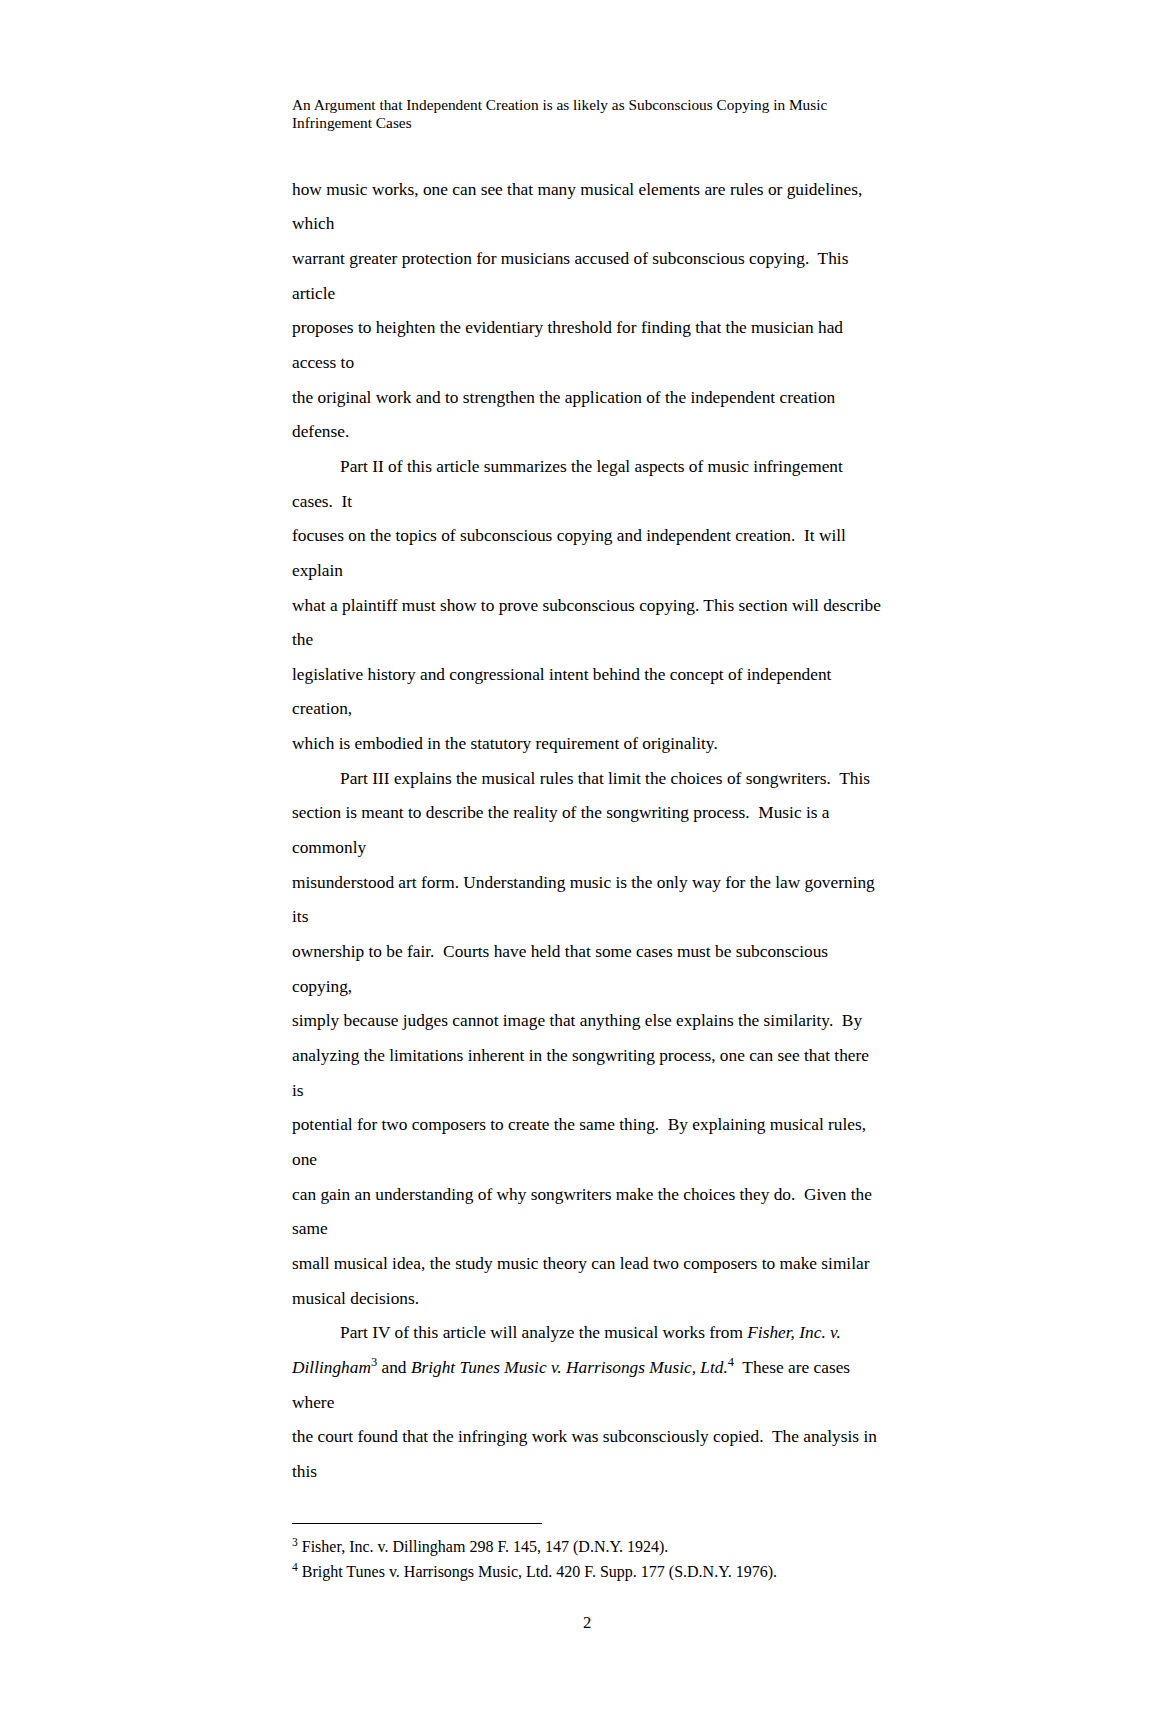An Argument that Independent Creation is as likely as Subconscious Copying in Music Infringement Cases
how music works, one can see that many musical elements are rules or guidelines, which
warrant greater protection for musicians accused of subconscious copying. This article
proposes to heighten the evidentiary threshold for finding that the musician had access to
the original work and to strengthen the application of the independent creation defense.
Part II of this article summarizes the legal aspects of music infringement cases. It
focuses on the topics of subconscious copying and independent creation. It will explain
what a plaintiff must show to prove subconscious copying. This section will describe the
legislative history and congressional intent behind the concept of independent creation,
which is embodied in the statutory requirement of originality.
Part III explains the musical rules that limit the choices of songwriters. This
section is meant to describe the reality of the songwriting process. Music is a commonly
misunderstood art form. Understanding music is the only way for the law governing its
ownership to be fair. Courts have held that some cases must be subconscious copying,
simply because judges cannot image that anything else explains the similarity. By
analyzing the limitations inherent in the songwriting process, one can see that there is
potential for two composers to create the same thing. By explaining musical rules, one
can gain an understanding of why songwriters make the choices they do. Given the same
small musical idea, the study music theory can lead two composers to make similar
musical decisions.
Part IV of this article will analyze the musical works from Fisher, Inc. v.
Dillingham3 and Bright Tunes Music v. Harrisongs Music, Ltd.4 These are cases where
the court found that the infringing work was subconsciously copied. The analysis in this
3 Fisher, Inc. v. Dillingham 298 F. 145, 147 (D.N.Y. 1924).
4 Bright Tunes v. Harrisongs Music, Ltd. 420 F. Supp. 177 (S.D.N.Y. 1976).
2